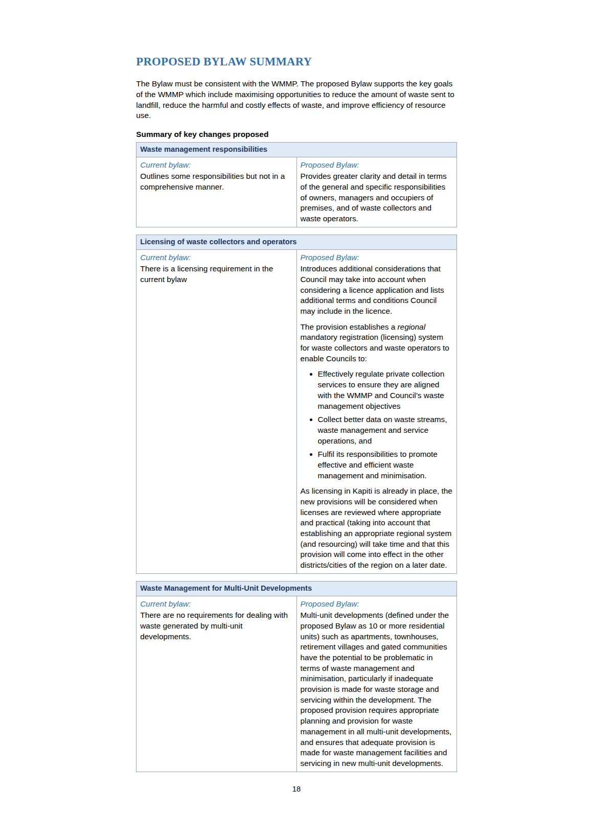PROPOSED BYLAW SUMMARY
The Bylaw must be consistent with the WMMP. The proposed Bylaw supports the key goals of the WMMP which include maximising opportunities to reduce the amount of waste sent to landfill, reduce the harmful and costly effects of waste, and improve efficiency of resource use.
Summary of key changes proposed
| Waste management responsibilities |
| --- |
| Current bylaw: Outlines some responsibilities but not in a comprehensive manner. | Proposed Bylaw: Provides greater clarity and detail in terms of the general and specific responsibilities of owners, managers and occupiers of premises, and of waste collectors and waste operators. |
| Licensing of waste collectors and operators |
| --- |
| Current bylaw: There is a licensing requirement in the current bylaw | Proposed Bylaw: Introduces additional considerations that Council may take into account when considering a licence application and lists additional terms and conditions Council may include in the licence. The provision establishes a regional mandatory registration (licensing) system for waste collectors and waste operators to enable Councils to: Effectively regulate private collection services to ensure they are aligned with the WMMP and Council’s waste management objectives Collect better data on waste streams, waste management and service operations, and Fulfil its responsibilities to promote effective and efficient waste management and minimisation. As licensing in Kapiti is already in place, the new provisions will be considered when licenses are reviewed where appropriate and practical (taking into account that establishing an appropriate regional system (and resourcing) will take time and that this provision will come into effect in the other districts/cities of the region on a later date. |
| Waste Management for Multi-Unit Developments |
| --- |
| Current bylaw: There are no requirements for dealing with waste generated by multi-unit developments. | Proposed Bylaw: Multi-unit developments (defined under the proposed Bylaw as 10 or more residential units) such as apartments, townhouses, retirement villages and gated communities have the potential to be problematic in terms of waste management and minimisation, particularly if inadequate provision is made for waste storage and servicing within the development. The proposed provision requires appropriate planning and provision for waste management in all multi-unit developments, and ensures that adequate provision is made for waste management facilities and servicing in new multi-unit developments. |
18